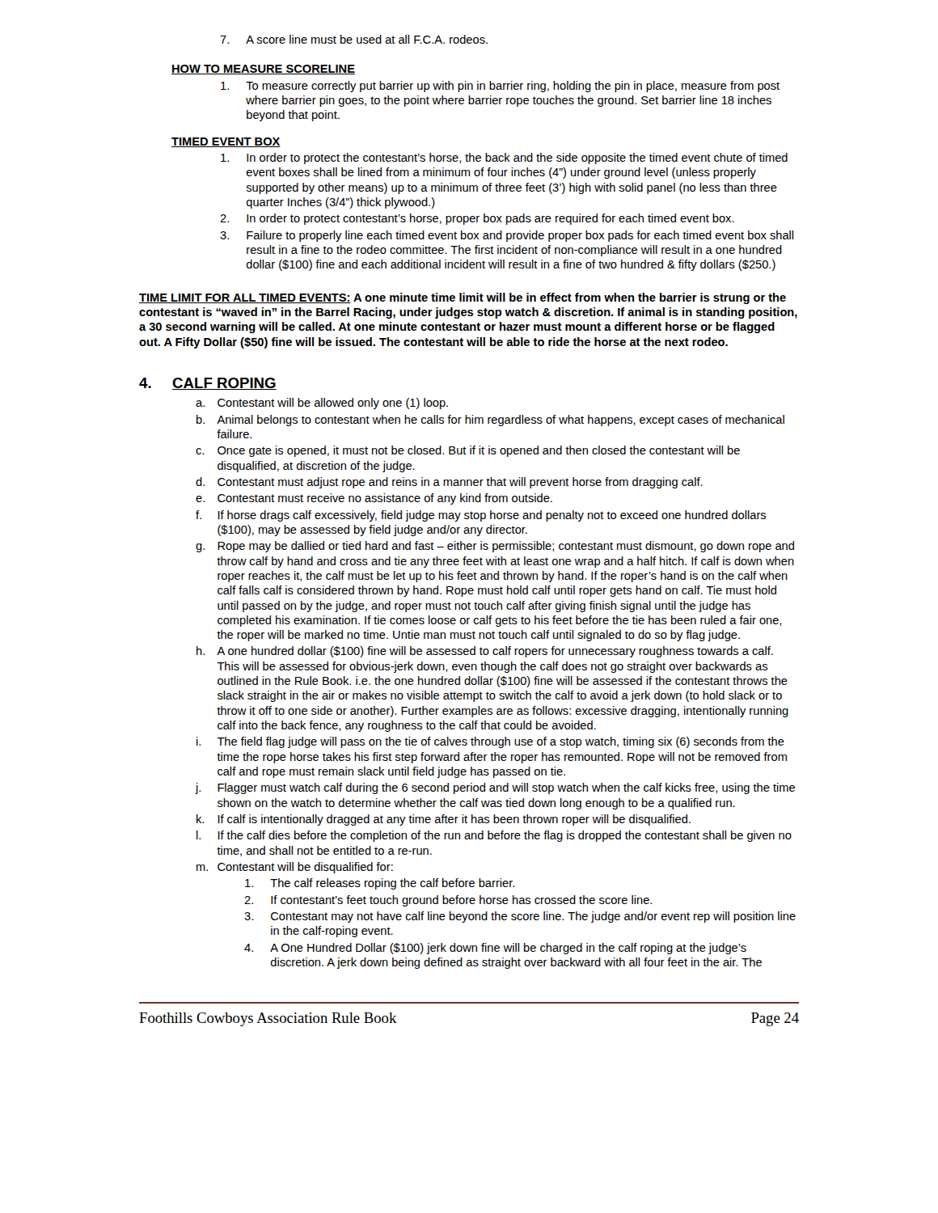7. A score line must be used at all F.C.A. rodeos.
HOW TO MEASURE SCORELINE
1. To measure correctly put barrier up with pin in barrier ring, holding the pin in place, measure from post where barrier pin goes, to the point where barrier rope touches the ground. Set barrier line 18 inches beyond that point.
TIMED EVENT BOX
1. In order to protect the contestant’s horse, the back and the side opposite the timed event chute of timed event boxes shall be lined from a minimum of four inches (4”) under ground level (unless properly supported by other means) up to a minimum of three feet (3’) high with solid panel (no less than three quarter Inches (3/4”) thick plywood.)
2. In order to protect contestant’s horse, proper box pads are required for each timed event box.
3. Failure to properly line each timed event box and provide proper box pads for each timed event box shall result in a fine to the rodeo committee. The first incident of non-compliance will result in a one hundred dollar ($100) fine and each additional incident will result in a fine of two hundred & fifty dollars ($250.)
TIME LIMIT FOR ALL TIMED EVENTS: A one minute time limit will be in effect from when the barrier is strung or the contestant is “waved in” in the Barrel Racing, under judges stop watch & discretion. If animal is in standing position, a 30 second warning will be called. At one minute contestant or hazer must mount a different horse or be flagged out. A Fifty Dollar ($50) fine will be issued. The contestant will be able to ride the horse at the next rodeo.
4. CALF ROPING
a. Contestant will be allowed only one (1) loop.
b. Animal belongs to contestant when he calls for him regardless of what happens, except cases of mechanical failure.
c. Once gate is opened, it must not be closed. But if it is opened and then closed the contestant will be disqualified, at discretion of the judge.
d. Contestant must adjust rope and reins in a manner that will prevent horse from dragging calf.
e. Contestant must receive no assistance of any kind from outside.
f. If horse drags calf excessively, field judge may stop horse and penalty not to exceed one hundred dollars ($100), may be assessed by field judge and/or any director.
g. Rope may be dallied or tied hard and fast – either is permissible; contestant must dismount, go down rope and throw calf by hand and cross and tie any three feet with at least one wrap and a half hitch. If calf is down when roper reaches it, the calf must be let up to his feet and thrown by hand. If the roper’s hand is on the calf when calf falls calf is considered thrown by hand. Rope must hold calf until roper gets hand on calf. Tie must hold until passed on by the judge, and roper must not touch calf after giving finish signal until the judge has completed his examination. If tie comes loose or calf gets to his feet before the tie has been ruled a fair one, the roper will be marked no time. Untie man must not touch calf until signaled to do so by flag judge.
h. A one hundred dollar ($100) fine will be assessed to calf ropers for unnecessary roughness towards a calf. This will be assessed for obvious-jerk down, even though the calf does not go straight over backwards as outlined in the Rule Book. i.e. the one hundred dollar ($100) fine will be assessed if the contestant throws the slack straight in the air or makes no visible attempt to switch the calf to avoid a jerk down (to hold slack or to throw it off to one side or another). Further examples are as follows: excessive dragging, intentionally running calf into the back fence, any roughness to the calf that could be avoided.
i. The field flag judge will pass on the tie of calves through use of a stop watch, timing six (6) seconds from the time the rope horse takes his first step forward after the roper has remounted. Rope will not be removed from calf and rope must remain slack until field judge has passed on tie.
j. Flagger must watch calf during the 6 second period and will stop watch when the calf kicks free, using the time shown on the watch to determine whether the calf was tied down long enough to be a qualified run.
k. If calf is intentionally dragged at any time after it has been thrown roper will be disqualified.
l. If the calf dies before the completion of the run and before the flag is dropped the contestant shall be given no time, and shall not be entitled to a re-run.
m. Contestant will be disqualified for:
1. The calf releases roping the calf before barrier.
2. If contestant’s feet touch ground before horse has crossed the score line.
3. Contestant may not have calf line beyond the score line. The judge and/or event rep will position line in the calf-roping event.
4. A One Hundred Dollar ($100) jerk down fine will be charged in the calf roping at the judge’s discretion. A jerk down being defined as straight over backward with all four feet in the air. The
Foothills Cowboys Association Rule Book Page 24